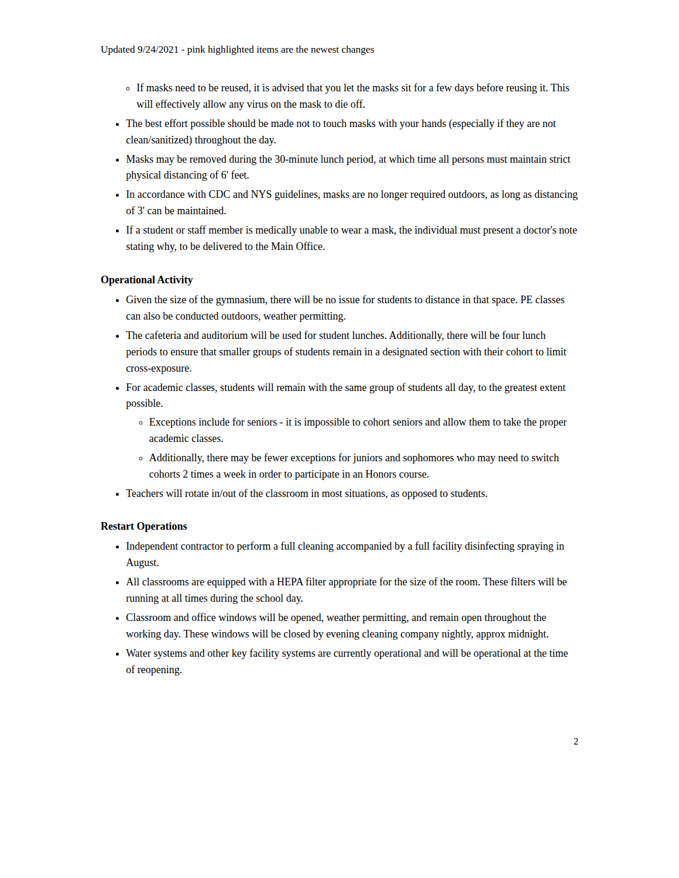Updated 9/24/2021 - pink highlighted items are the newest changes
If masks need to be reused, it is advised that you let the masks sit for a few days before reusing it. This will effectively allow any virus on the mask to die off.
The best effort possible should be made not to touch masks with your hands (especially if they are not clean/sanitized) throughout the day.
Masks may be removed during the 30-minute lunch period, at which time all persons must maintain strict physical distancing of 6' feet.
In accordance with CDC and NYS guidelines, masks are no longer required outdoors, as long as distancing of 3' can be maintained.
If a student or staff member is medically unable to wear a mask, the individual must present a doctor's note stating why, to be delivered to the Main Office.
Operational Activity
Given the size of the gymnasium, there will be no issue for students to distance in that space. PE classes can also be conducted outdoors, weather permitting.
The cafeteria and auditorium will be used for student lunches. Additionally, there will be four lunch periods to ensure that smaller groups of students remain in a designated section with their cohort to limit cross-exposure.
For academic classes, students will remain with the same group of students all day, to the greatest extent possible.
Exceptions include for seniors - it is impossible to cohort seniors and allow them to take the proper academic classes.
Additionally, there may be fewer exceptions for juniors and sophomores who may need to switch cohorts 2 times a week in order to participate in an Honors course.
Teachers will rotate in/out of the classroom in most situations, as opposed to students.
Restart Operations
Independent contractor to perform a full cleaning accompanied by a full facility disinfecting spraying in August.
All classrooms are equipped with a HEPA filter appropriate for the size of the room. These filters will be running at all times during the school day.
Classroom and office windows will be opened, weather permitting, and remain open throughout the working day. These windows will be closed by evening cleaning company nightly, approx midnight.
Water systems and other key facility systems are currently operational and will be operational at the time of reopening.
2